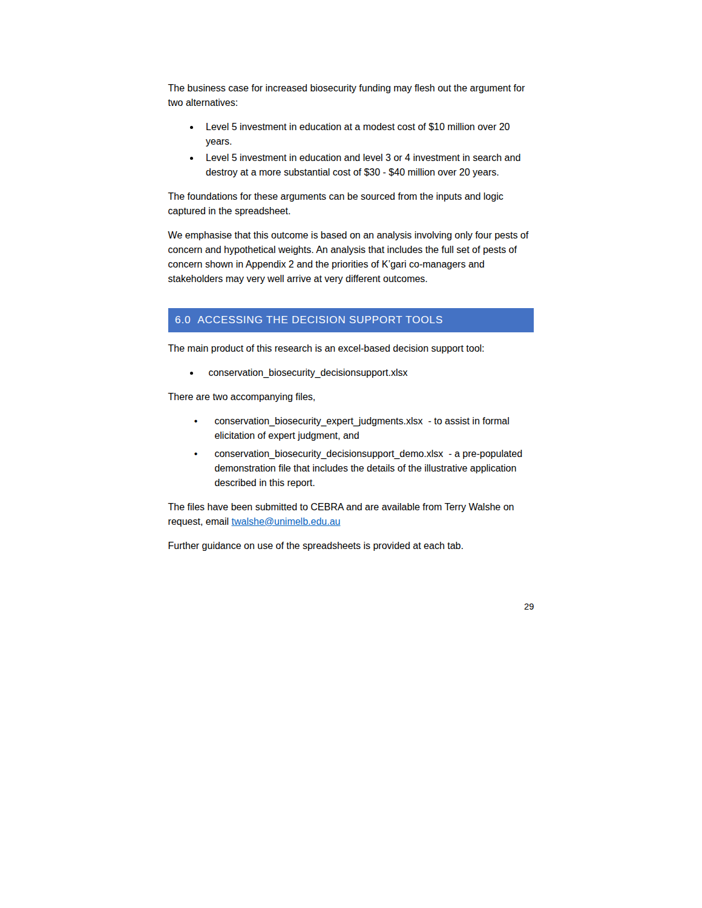The business case for increased biosecurity funding may flesh out the argument for two alternatives:
Level 5 investment in education at a modest cost of $10 million over 20 years.
Level 5 investment in education and level 3 or 4 investment in search and destroy at a more substantial cost of $30 - $40 million over 20 years.
The foundations for these arguments can be sourced from the inputs and logic captured in the spreadsheet.
We emphasise that this outcome is based on an analysis involving only four pests of concern and hypothetical weights. An analysis that includes the full set of pests of concern shown in Appendix 2 and the priorities of K’gari co-managers and stakeholders may very well arrive at very different outcomes.
6.0 Accessing the Decision Support Tools
The main product of this research is an excel-based decision support tool:
conservation_biosecurity_decisionsupport.xlsx
There are two accompanying files,
conservation_biosecurity_expert_judgments.xlsx - to assist in formal elicitation of expert judgment, and
conservation_biosecurity_decisionsupport_demo.xlsx - a pre-populated demonstration file that includes the details of the illustrative application described in this report.
The files have been submitted to CEBRA and are available from Terry Walshe on request, email twalshe@unimelb.edu.au
Further guidance on use of the spreadsheets is provided at each tab.
29